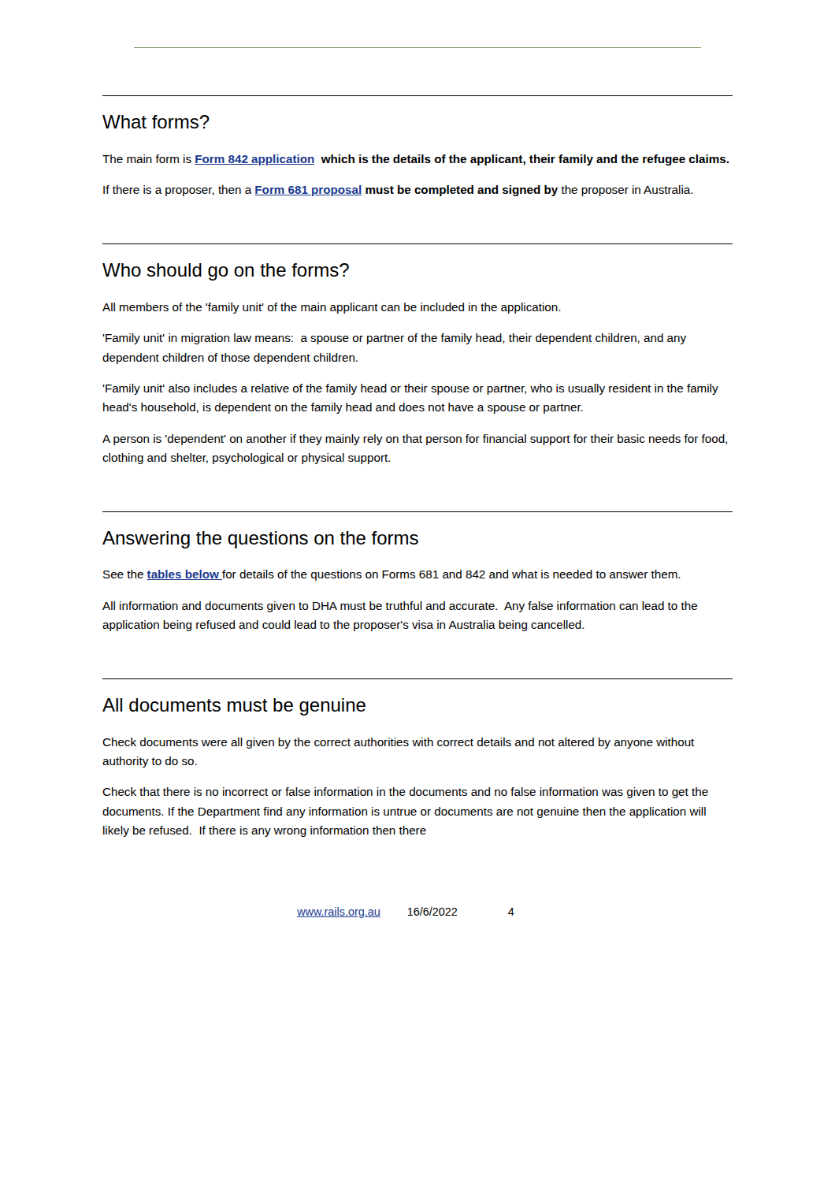What forms?
The main form is Form 842 application which is the details of the applicant, their family and the refugee claims.
If there is a proposer, then a Form 681 proposal must be completed and signed by the proposer in Australia.
Who should go on the forms?
All members of the 'family unit' of the main applicant can be included in the application.
'Family unit' in migration law means: a spouse or partner of the family head, their dependent children, and any dependent children of those dependent children.
'Family unit' also includes a relative of the family head or their spouse or partner, who is usually resident in the family head's household, is dependent on the family head and does not have a spouse or partner.
A person is 'dependent' on another if they mainly rely on that person for financial support for their basic needs for food, clothing and shelter, psychological or physical support.
Answering the questions on the forms
See the tables below for details of the questions on Forms 681 and 842 and what is needed to answer them.
All information and documents given to DHA must be truthful and accurate. Any false information can lead to the application being refused and could lead to the proposer's visa in Australia being cancelled.
All documents must be genuine
Check documents were all given by the correct authorities with correct details and not altered by anyone without authority to do so.
Check that there is no incorrect or false information in the documents and no false information was given to get the documents. If the Department find any information is untrue or documents are not genuine then the application will likely be refused. If there is any wrong information then there
www.rails.org.au 16/6/2022 4